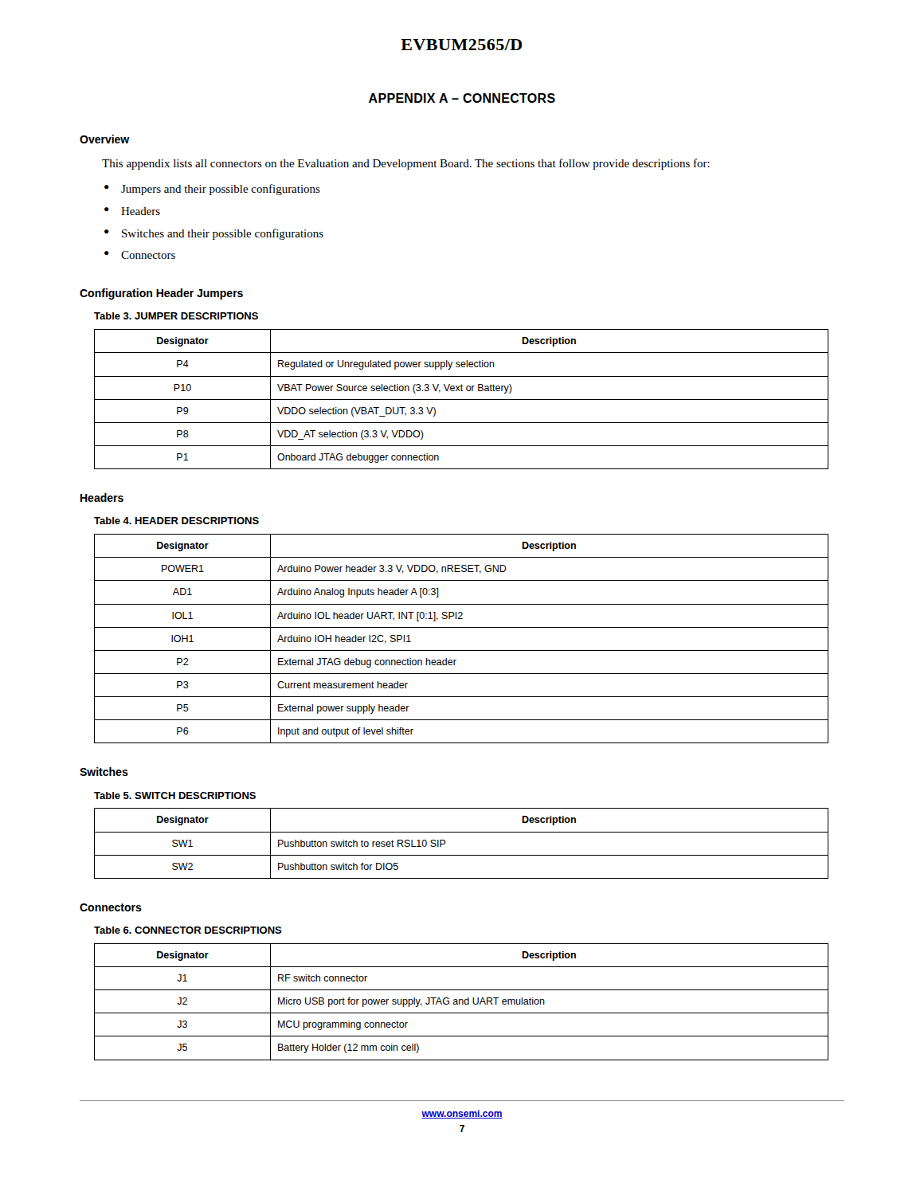EVBUM2565/D
APPENDIX A – CONNECTORS
Overview
This appendix lists all connectors on the Evaluation and Development Board. The sections that follow provide descriptions for:
Jumpers and their possible configurations
Headers
Switches and their possible configurations
Connectors
Configuration Header Jumpers
Table 3. JUMPER DESCRIPTIONS
| Designator | Description |
| --- | --- |
| P4 | Regulated or Unregulated power supply selection |
| P10 | VBAT Power Source selection (3.3 V, Vext or Battery) |
| P9 | VDDO selection (VBAT_DUT, 3.3 V) |
| P8 | VDD_AT selection (3.3 V, VDDO) |
| P1 | Onboard JTAG debugger connection |
Headers
Table 4. HEADER DESCRIPTIONS
| Designator | Description |
| --- | --- |
| POWER1 | Arduino Power header 3.3 V, VDDO, nRESET, GND |
| AD1 | Arduino Analog Inputs header A [0:3] |
| IOL1 | Arduino IOL header UART, INT [0:1], SPI2 |
| IOH1 | Arduino IOH header I2C, SPI1 |
| P2 | External JTAG debug connection header |
| P3 | Current measurement header |
| P5 | External power supply header |
| P6 | Input and output of level shifter |
Switches
Table 5. SWITCH DESCRIPTIONS
| Designator | Description |
| --- | --- |
| SW1 | Pushbutton switch to reset RSL10 SIP |
| SW2 | Pushbutton switch for DIO5 |
Connectors
Table 6. CONNECTOR DESCRIPTIONS
| Designator | Description |
| --- | --- |
| J1 | RF switch connector |
| J2 | Micro USB port for power supply, JTAG and UART emulation |
| J3 | MCU programming connector |
| J5 | Battery Holder (12 mm coin cell) |
www.onsemi.com
7